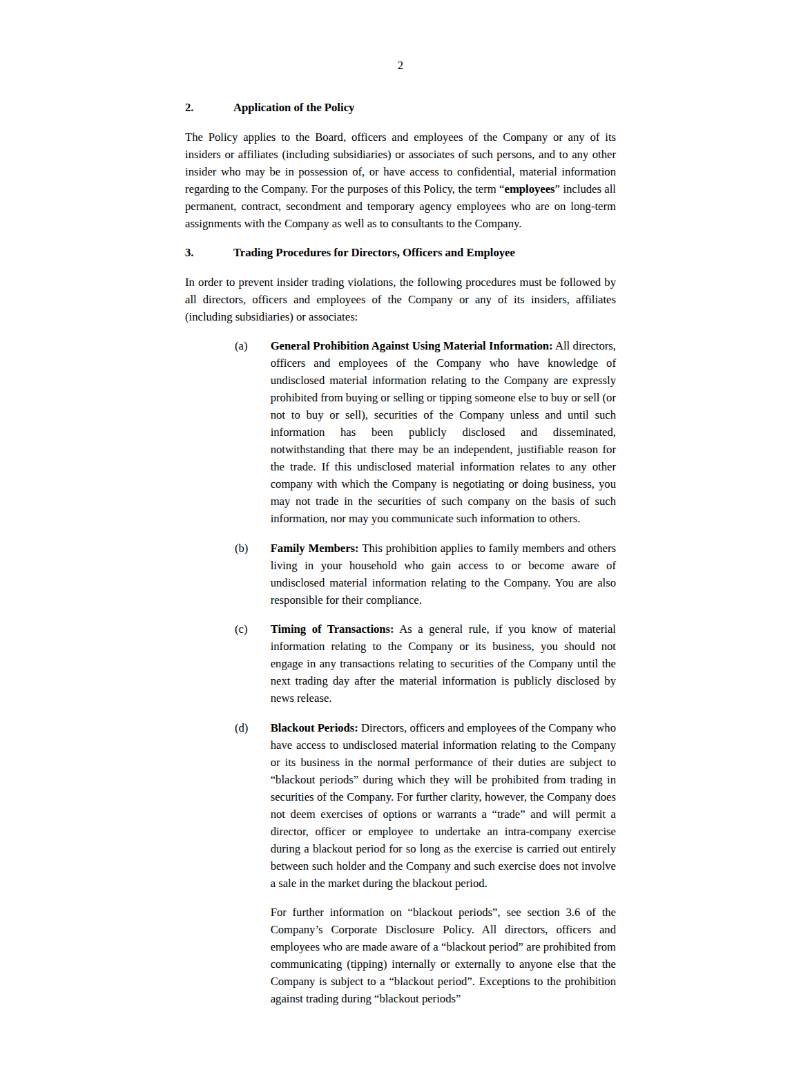2
2. Application of the Policy
The Policy applies to the Board, officers and employees of the Company or any of its insiders or affiliates (including subsidiaries) or associates of such persons, and to any other insider who may be in possession of, or have access to confidential, material information regarding to the Company. For the purposes of this Policy, the term “employees” includes all permanent, contract, secondment and temporary agency employees who are on long-term assignments with the Company as well as to consultants to the Company.
3. Trading Procedures for Directors, Officers and Employee
In order to prevent insider trading violations, the following procedures must be followed by all directors, officers and employees of the Company or any of its insiders, affiliates (including subsidiaries) or associates:
(a)
General Prohibition Against Using Material Information: All directors, officers and employees of the Company who have knowledge of undisclosed material information relating to the Company are expressly prohibited from buying or selling or tipping someone else to buy or sell (or not to buy or sell), securities of the Company unless and until such information has been publicly disclosed and disseminated, notwithstanding that there may be an independent, justifiable reason for the trade. If this undisclosed material information relates to any other company with which the Company is negotiating or doing business, you may not trade in the securities of such company on the basis of such information, nor may you communicate such information to others.
(b)
Family Members: This prohibition applies to family members and others living in your household who gain access to or become aware of undisclosed material information relating to the Company. You are also responsible for their compliance.
(c)
Timing of Transactions: As a general rule, if you know of material information relating to the Company or its business, you should not engage in any transactions relating to securities of the Company until the next trading day after the material information is publicly disclosed by news release.
(d)
Blackout Periods: Directors, officers and employees of the Company who have access to undisclosed material information relating to the Company or its business in the normal performance of their duties are subject to “blackout periods” during which they will be prohibited from trading in securities of the Company. For further clarity, however, the Company does not deem exercises of options or warrants a “trade” and will permit a director, officer or employee to undertake an intra-company exercise during a blackout period for so long as the exercise is carried out entirely between such holder and the Company and such exercise does not involve a sale in the market during the blackout period.
For further information on “blackout periods”, see section 3.6 of the Company’s Corporate Disclosure Policy. All directors, officers and employees who are made aware of a “blackout period” are prohibited from communicating (tipping) internally or externally to anyone else that the Company is subject to a “blackout period”. Exceptions to the prohibition against trading during “blackout periods”